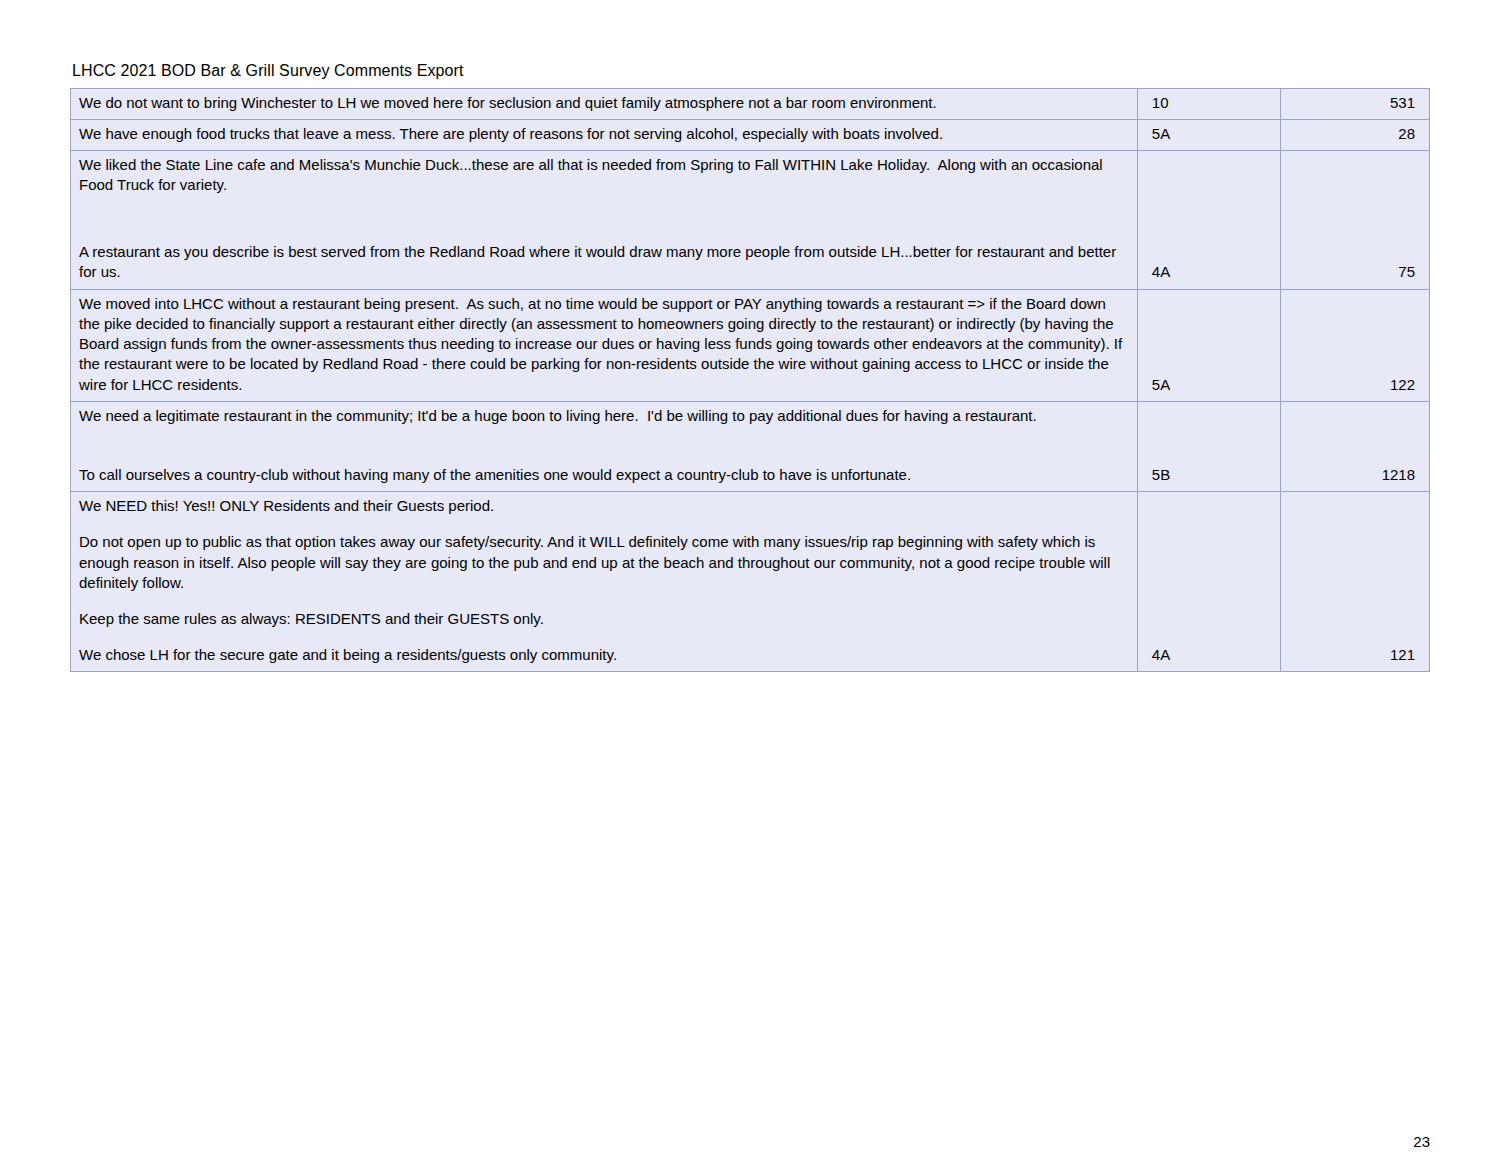LHCC 2021 BOD Bar & Grill Survey Comments Export
| We do not want to bring Winchester to LH we moved here for seclusion and quiet family atmosphere not a bar room environment. | 10 | 531 |
| We have enough food trucks that leave a mess. There are plenty of reasons for not serving alcohol, especially with boats involved. | 5A | 28 |
| We liked the State Line cafe and Melissa's Munchie Duck...these are all that is needed from Spring to Fall WITHIN Lake Holiday. Along with an occasional Food Truck for variety. A restaurant as you describe is best served from the Redland Road where it would draw many more people from outside LH...better for restaurant and better for us. | 4A | 75 |
| We moved into LHCC without a restaurant being present. As such, at no time would be support or PAY anything towards a restaurant => if the Board down the pike decided to financially support a restaurant either directly (an assessment to homeowners going directly to the restaurant) or indirectly (by having the Board assign funds from the owner-assessments thus needing to increase our dues or having less funds going towards other endeavors at the community). If the restaurant were to be located by Redland Road - there could be parking for non-residents outside the wire without gaining access to LHCC or inside the wire for LHCC residents. | 5A | 122 |
| We need a legitimate restaurant in the community; It'd be a huge boon to living here. I'd be willing to pay additional dues for having a restaurant. To call ourselves a country-club without having many of the amenities one would expect a country-club to have is unfortunate. | 5B | 1218 |
| We NEED this! Yes!! ONLY Residents and their Guests period. Do not open up to public as that option takes away our safety/security. And it WILL definitely come with many issues/rip rap beginning with safety which is enough reason in itself. Also people will say they are going to the pub and end up at the beach and throughout our community, not a good recipe trouble will definitely follow. Keep the same rules as always: RESIDENTS and their GUESTS only. We chose LH for the secure gate and it being a residents/guests only community. | 4A | 121 |
23